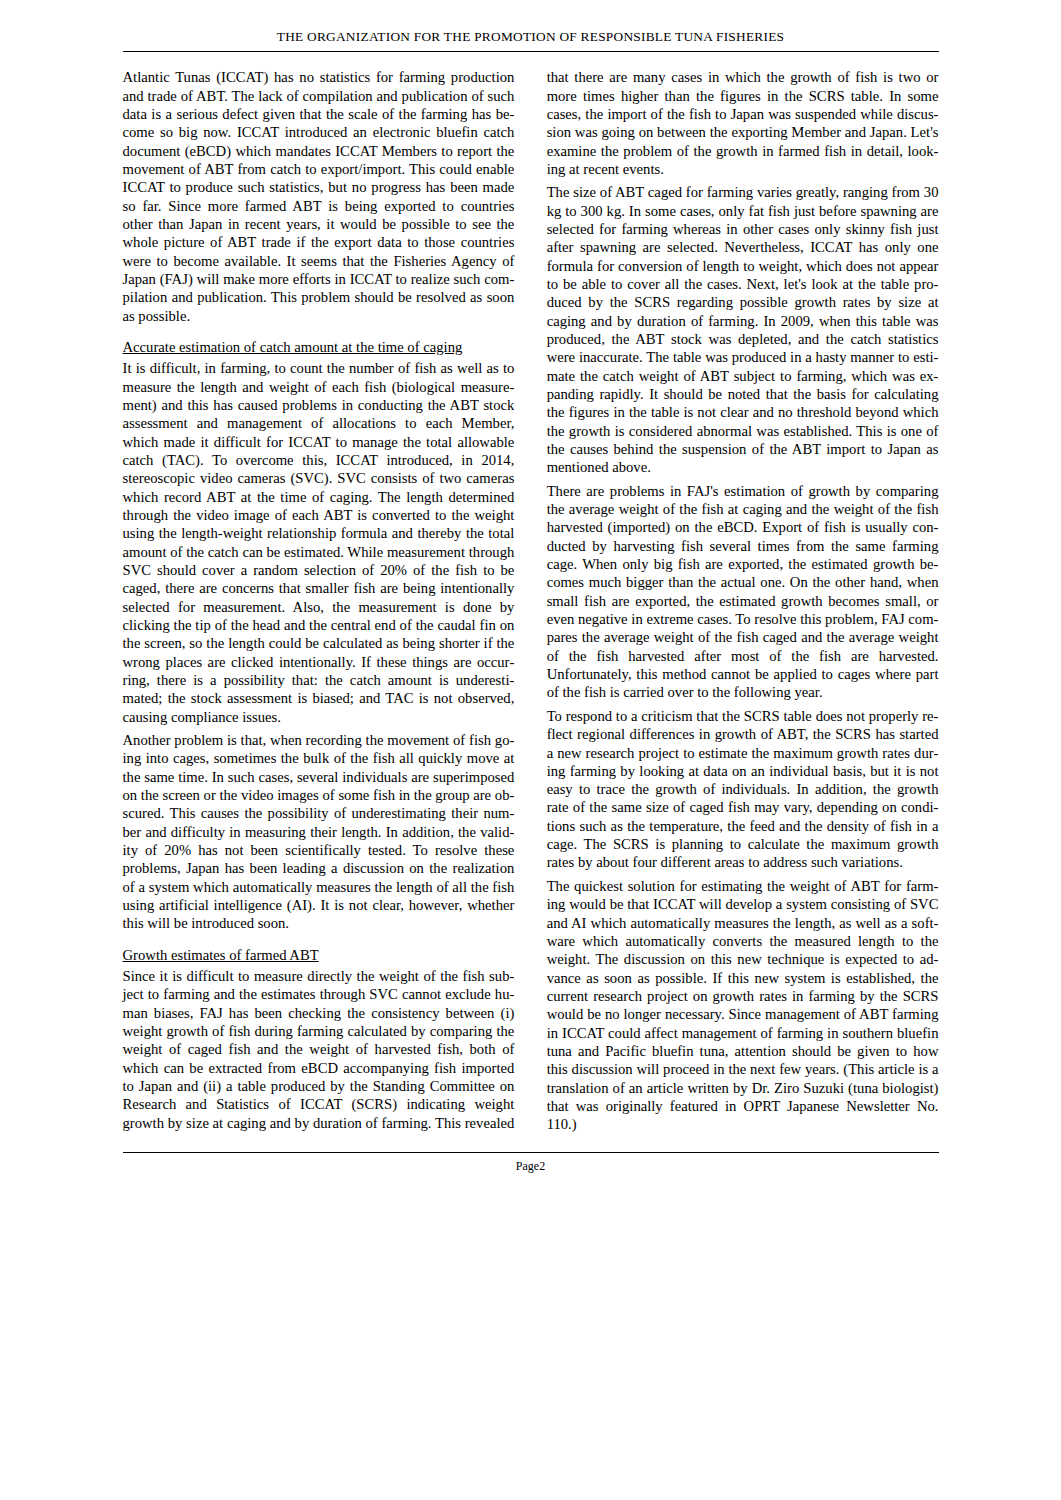THE ORGANIZATION FOR THE PROMOTION OF RESPONSIBLE TUNA FISHERIES
Atlantic Tunas (ICCAT) has no statistics for farming production and trade of ABT. The lack of compilation and publication of such data is a serious defect given that the scale of the farming has become so big now. ICCAT introduced an electronic bluefin catch document (eBCD) which mandates ICCAT Members to report the movement of ABT from catch to export/import. This could enable ICCAT to produce such statistics, but no progress has been made so far. Since more farmed ABT is being exported to countries other than Japan in recent years, it would be possible to see the whole picture of ABT trade if the export data to those countries were to become available. It seems that the Fisheries Agency of Japan (FAJ) will make more efforts in ICCAT to realize such compilation and publication. This problem should be resolved as soon as possible.
Accurate estimation of catch amount at the time of caging
It is difficult, in farming, to count the number of fish as well as to measure the length and weight of each fish (biological measurement) and this has caused problems in conducting the ABT stock assessment and management of allocations to each Member, which made it difficult for ICCAT to manage the total allowable catch (TAC). To overcome this, ICCAT introduced, in 2014, stereoscopic video cameras (SVC). SVC consists of two cameras which record ABT at the time of caging. The length determined through the video image of each ABT is converted to the weight using the length-weight relationship formula and thereby the total amount of the catch can be estimated. While measurement through SVC should cover a random selection of 20% of the fish to be caged, there are concerns that smaller fish are being intentionally selected for measurement. Also, the measurement is done by clicking the tip of the head and the central end of the caudal fin on the screen, so the length could be calculated as being shorter if the wrong places are clicked intentionally. If these things are occurring, there is a possibility that: the catch amount is underestimated; the stock assessment is biased; and TAC is not observed, causing compliance issues.
Another problem is that, when recording the movement of fish going into cages, sometimes the bulk of the fish all quickly move at the same time. In such cases, several individuals are superimposed on the screen or the video images of some fish in the group are obscured. This causes the possibility of underestimating their number and difficulty in measuring their length. In addition, the validity of 20% has not been scientifically tested. To resolve these problems, Japan has been leading a discussion on the realization of a system which automatically measures the length of all the fish using artificial intelligence (AI). It is not clear, however, whether this will be introduced soon.
Growth estimates of farmed ABT
Since it is difficult to measure directly the weight of the fish subject to farming and the estimates through SVC cannot exclude human biases, FAJ has been checking the consistency between (i) weight growth of fish during farming calculated by comparing the weight of caged fish and the weight of harvested fish, both of which can be extracted from eBCD accompanying fish imported to Japan and (ii) a table produced by the Standing Committee on Research and Statistics of ICCAT (SCRS) indicating weight growth by size at caging and by duration of farming. This revealed that there are many cases in which the growth of fish is two or more times higher than the figures in the SCRS table. In some cases, the import of the fish to Japan was suspended while discussion was going on between the exporting Member and Japan. Let's examine the problem of the growth in farmed fish in detail, looking at recent events.
The size of ABT caged for farming varies greatly, ranging from 30 kg to 300 kg. In some cases, only fat fish just before spawning are selected for farming whereas in other cases only skinny fish just after spawning are selected. Nevertheless, ICCAT has only one formula for conversion of length to weight, which does not appear to be able to cover all the cases. Next, let's look at the table produced by the SCRS regarding possible growth rates by size at caging and by duration of farming. In 2009, when this table was produced, the ABT stock was depleted, and the catch statistics were inaccurate. The table was produced in a hasty manner to estimate the catch weight of ABT subject to farming, which was expanding rapidly. It should be noted that the basis for calculating the figures in the table is not clear and no threshold beyond which the growth is considered abnormal was established. This is one of the causes behind the suspension of the ABT import to Japan as mentioned above.
There are problems in FAJ's estimation of growth by comparing the average weight of the fish at caging and the weight of the fish harvested (imported) on the eBCD. Export of fish is usually conducted by harvesting fish several times from the same farming cage. When only big fish are exported, the estimated growth becomes much bigger than the actual one. On the other hand, when small fish are exported, the estimated growth becomes small, or even negative in extreme cases. To resolve this problem, FAJ compares the average weight of the fish caged and the average weight of the fish harvested after most of the fish are harvested. Unfortunately, this method cannot be applied to cages where part of the fish is carried over to the following year.
To respond to a criticism that the SCRS table does not properly reflect regional differences in growth of ABT, the SCRS has started a new research project to estimate the maximum growth rates during farming by looking at data on an individual basis, but it is not easy to trace the growth of individuals. In addition, the growth rate of the same size of caged fish may vary, depending on conditions such as the temperature, the feed and the density of fish in a cage. The SCRS is planning to calculate the maximum growth rates by about four different areas to address such variations.
The quickest solution for estimating the weight of ABT for farming would be that ICCAT will develop a system consisting of SVC and AI which automatically measures the length, as well as a software which automatically converts the measured length to the weight. The discussion on this new technique is expected to advance as soon as possible. If this new system is established, the current research project on growth rates in farming by the SCRS would be no longer necessary. Since management of ABT farming in ICCAT could affect management of farming in southern bluefin tuna and Pacific bluefin tuna, attention should be given to how this discussion will proceed in the next few years. (This article is a translation of an article written by Dr. Ziro Suzuki (tuna biologist) that was originally featured in OPRT Japanese Newsletter No. 110.)
Page2